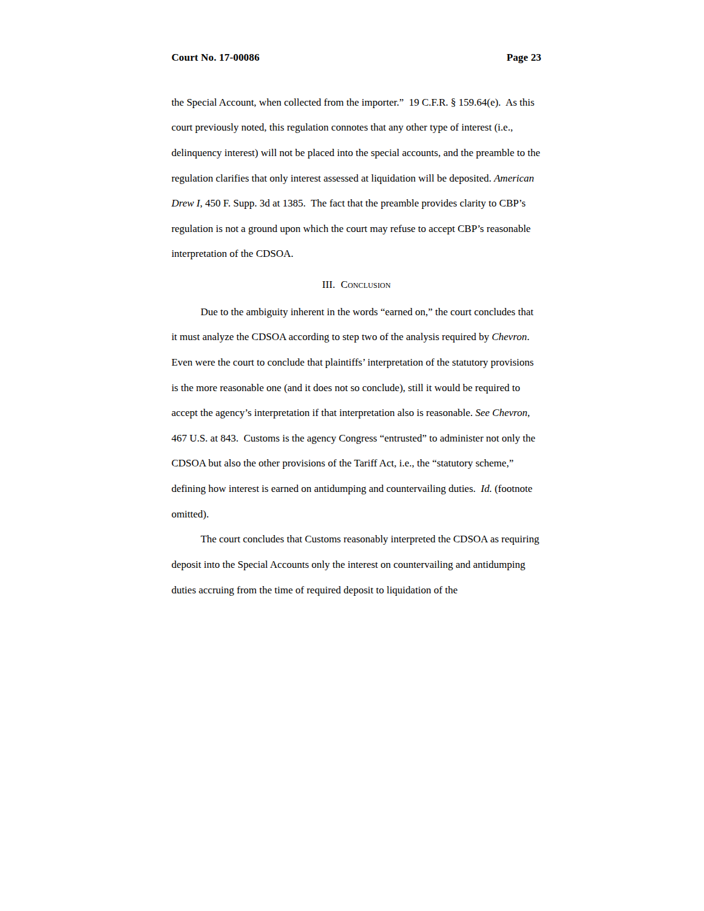Court No. 17-00086 Page 23
the Special Account, when collected from the importer.” 19 C.F.R. § 159.64(e). As this court previously noted, this regulation connotes that any other type of interest (i.e., delinquency interest) will not be placed into the special accounts, and the preamble to the regulation clarifies that only interest assessed at liquidation will be deposited. American Drew I, 450 F. Supp. 3d at 1385. The fact that the preamble provides clarity to CBP’s regulation is not a ground upon which the court may refuse to accept CBP’s reasonable interpretation of the CDSOA.
III. Conclusion
Due to the ambiguity inherent in the words “earned on,” the court concludes that it must analyze the CDSOA according to step two of the analysis required by Chevron. Even were the court to conclude that plaintiffs’ interpretation of the statutory provisions is the more reasonable one (and it does not so conclude), still it would be required to accept the agency’s interpretation if that interpretation also is reasonable. See Chevron, 467 U.S. at 843. Customs is the agency Congress “entrusted” to administer not only the CDSOA but also the other provisions of the Tariff Act, i.e., the “statutory scheme,” defining how interest is earned on antidumping and countervailing duties. Id. (footnote omitted).
The court concludes that Customs reasonably interpreted the CDSOA as requiring deposit into the Special Accounts only the interest on countervailing and antidumping duties accruing from the time of required deposit to liquidation of the